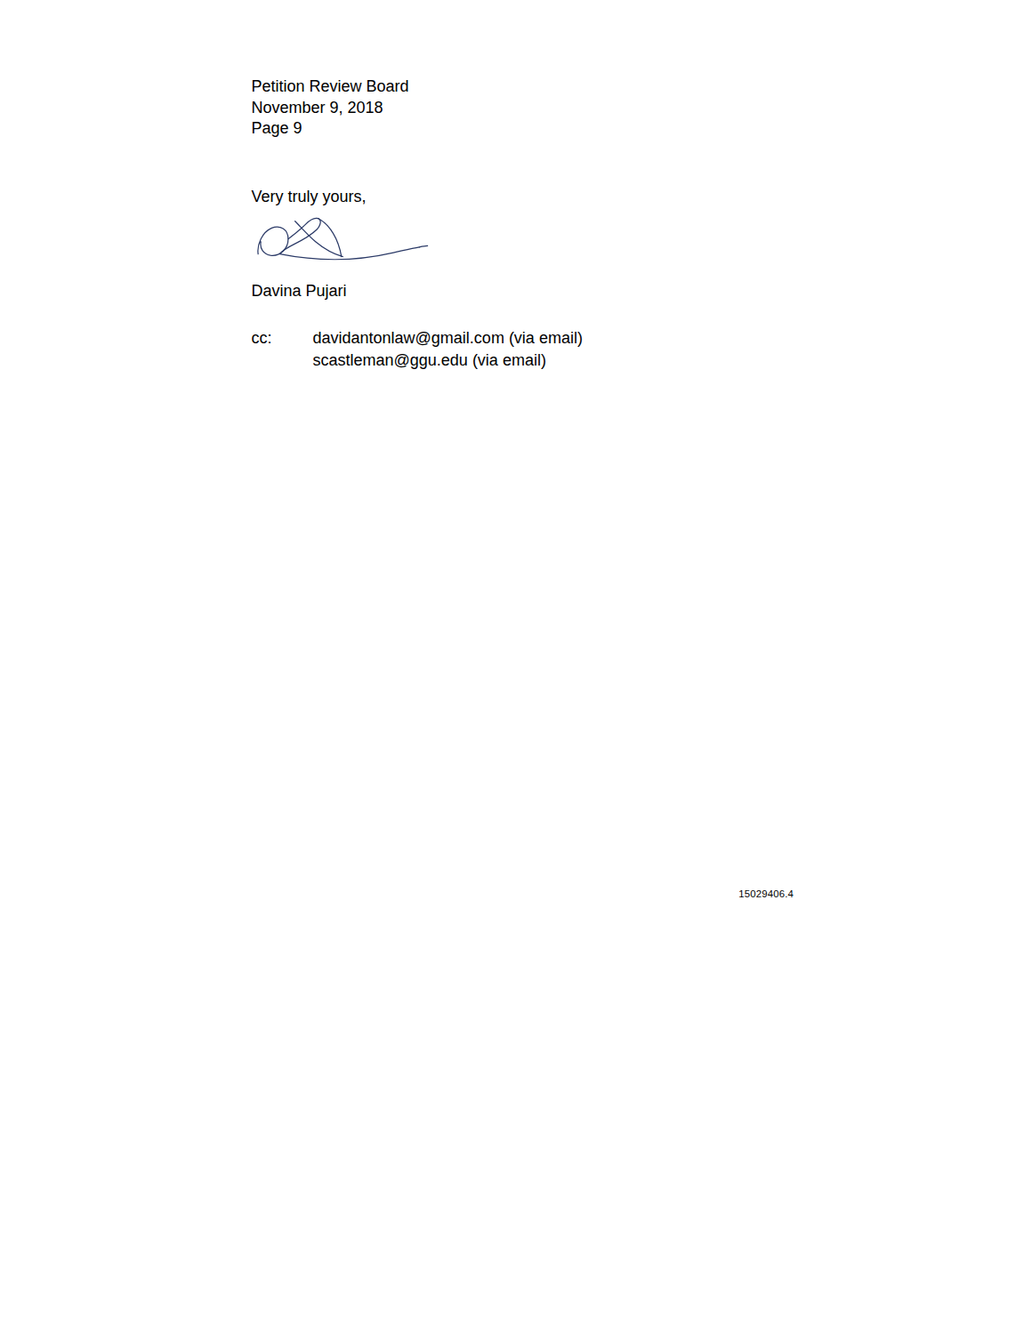Petition Review Board
November 9, 2018
Page 9
Very truly yours,
Davina Pujari
cc:
davidantonlaw@gmail.com (via email)
scastleman@ggu.edu (via email)
15029406.4